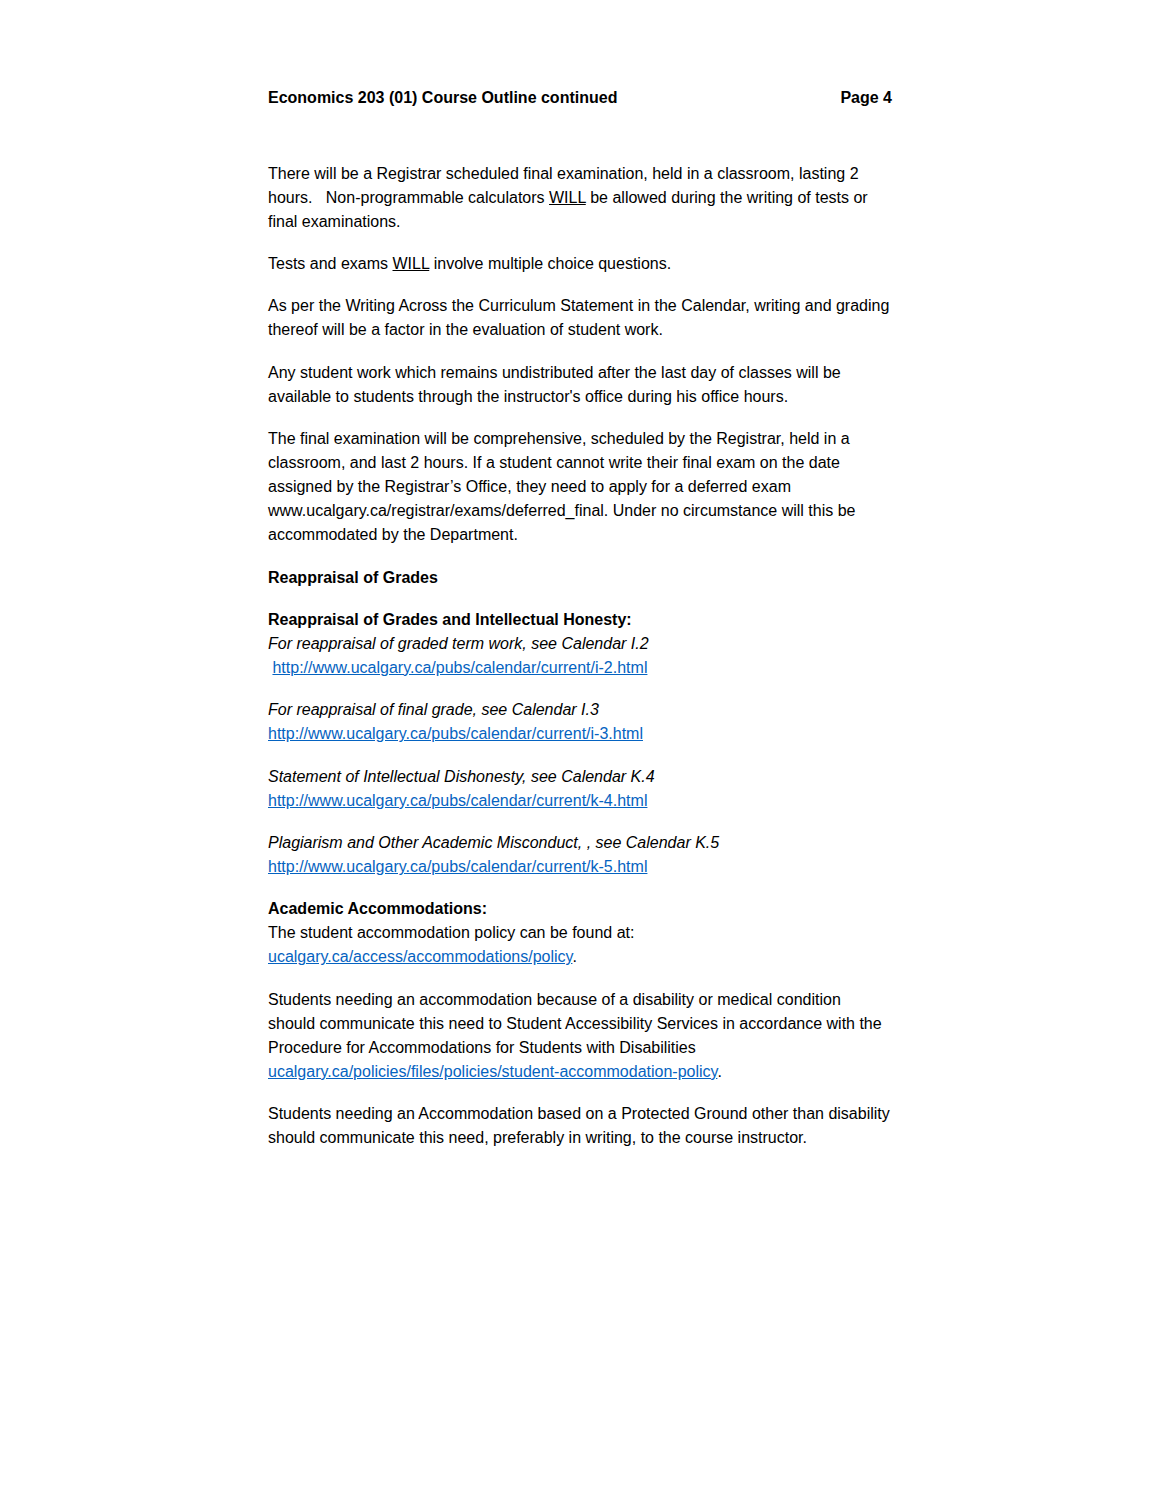Economics 203 (01) Course Outline continued
Page 4
There will be a Registrar scheduled final examination, held in a classroom, lasting 2 hours. Non-programmable calculators WILL be allowed during the writing of tests or final examinations.
Tests and exams WILL involve multiple choice questions.
As per the Writing Across the Curriculum Statement in the Calendar, writing and grading thereof will be a factor in the evaluation of student work.
Any student work which remains undistributed after the last day of classes will be available to students through the instructor's office during his office hours.
The final examination will be comprehensive, scheduled by the Registrar, held in a classroom, and last 2 hours. If a student cannot write their final exam on the date assigned by the Registrar’s Office, they need to apply for a deferred exam www.ucalgary.ca/registrar/exams/deferred_final. Under no circumstance will this be accommodated by the Department.
Reappraisal of Grades
Reappraisal of Grades and Intellectual Honesty:
For reappraisal of graded term work, see Calendar I.2
http://www.ucalgary.ca/pubs/calendar/current/i-2.html
For reappraisal of final grade, see Calendar I.3
http://www.ucalgary.ca/pubs/calendar/current/i-3.html
Statement of Intellectual Dishonesty, see Calendar K.4
http://www.ucalgary.ca/pubs/calendar/current/k-4.html
Plagiarism and Other Academic Misconduct, , see Calendar K.5
http://www.ucalgary.ca/pubs/calendar/current/k-5.html
Academic Accommodations:
The student accommodation policy can be found at: ucalgary.ca/access/accommodations/policy.
Students needing an accommodation because of a disability or medical condition should communicate this need to Student Accessibility Services in accordance with the Procedure for Accommodations for Students with Disabilities ucalgary.ca/policies/files/policies/student-accommodation-policy.
Students needing an Accommodation based on a Protected Ground other than disability should communicate this need, preferably in writing, to the course instructor.